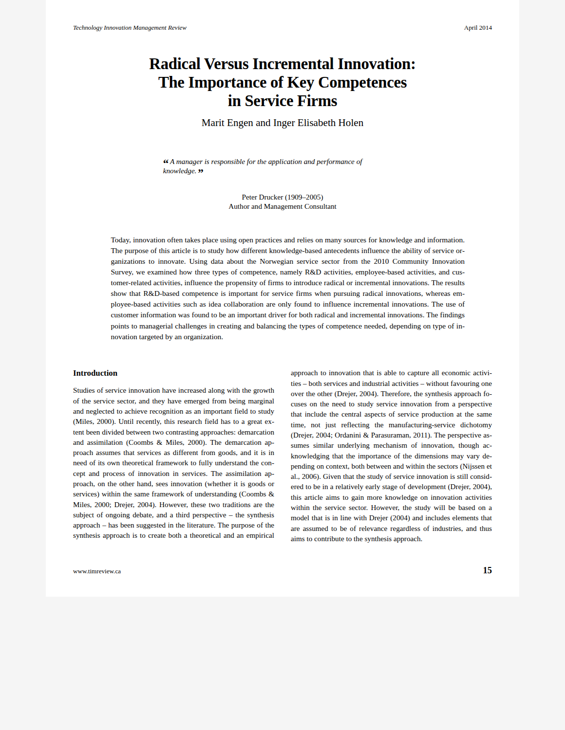Technology Innovation Management Review April 2014
Radical Versus Incremental Innovation:
The Importance of Key Competences
in Service Firms
Marit Engen and Inger Elisabeth Holen
“A manager is responsible for the application and performance of knowledge.”
Peter Drucker (1909–2005)
Author and Management Consultant
Today, innovation often takes place using open practices and relies on many sources for knowledge and information. The purpose of this article is to study how different knowledge-based antecedents influence the ability of service organizations to innovate. Using data about the Norwegian service sector from the 2010 Community Innovation Survey, we examined how three types of competence, namely R&D activities, employee-based activities, and customer-related activities, influence the propensity of firms to introduce radical or incremental innovations. The results show that R&D-based competence is important for service firms when pursuing radical innovations, whereas employee-based activities such as idea collaboration are only found to influence incremental innovations. The use of customer information was found to be an important driver for both radical and incremental innovations. The findings points to managerial challenges in creating and balancing the types of competence needed, depending on type of innovation targeted by an organization.
Introduction
Studies of service innovation have increased along with the growth of the service sector, and they have emerged from being marginal and neglected to achieve recognition as an important field to study (Miles, 2000). Until recently, this research field has to a great extent been divided between two contrasting approaches: demarcation and assimilation (Coombs & Miles, 2000). The demarcation approach assumes that services as different from goods, and it is in need of its own theoretical framework to fully understand the concept and process of innovation in services. The assimilation approach, on the other hand, sees innovation (whether it is goods or services) within the same framework of understanding (Coombs & Miles, 2000; Drejer, 2004). However, these two traditions are the subject of ongoing debate, and a third perspective – the synthesis approach – has been suggested in the literature. The purpose of the synthesis approach is to create both a theoretical and an empirical approach to innovation that is able to capture all economic activities – both services and industrial activities – without favouring one over the other (Drejer, 2004). Therefore, the synthesis approach focuses on the need to study service innovation from a perspective that include the central aspects of service production at the same time, not just reflecting the manufacturing-service dichotomy (Drejer, 2004; Ordanini & Parasuraman, 2011). The perspective assumes similar underlying mechanism of innovation, though acknowledging that the importance of the dimensions may vary depending on context, both between and within the sectors (Nijssen et al., 2006). Given that the study of service innovation is still considered to be in a relatively early stage of development (Drejer, 2004), this article aims to gain more knowledge on innovation activities within the service sector. However, the study will be based on a model that is in line with Drejer (2004) and includes elements that are assumed to be of relevance regardless of industries, and thus aims to contribute to the synthesis approach.
www.timreview.ca 15